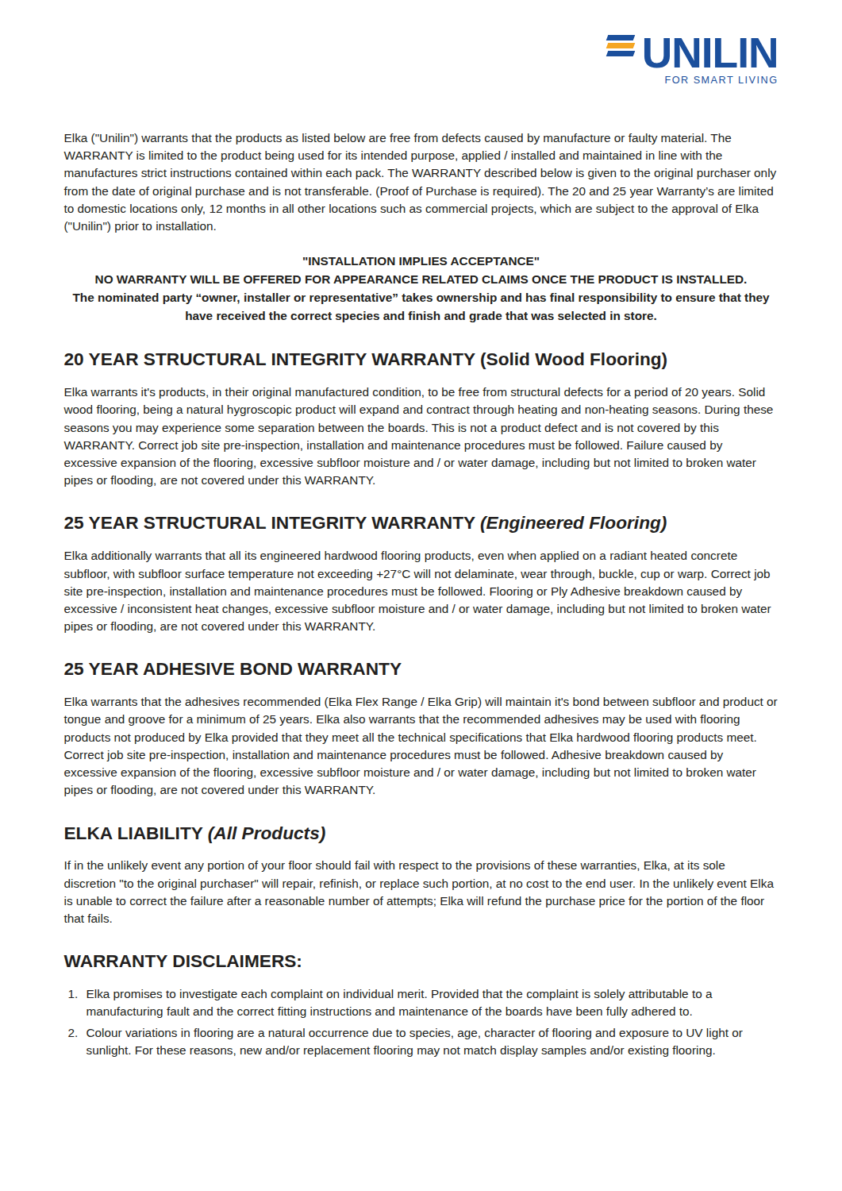UNILIN FOR SMART LIVING
Elka ("Unilin") warrants that the products as listed below are free from defects caused by manufacture or faulty material. The WARRANTY is limited to the product being used for its intended purpose, applied / installed and maintained in line with the manufactures strict instructions contained within each pack. The WARRANTY described below is given to the original purchaser only from the date of original purchase and is not transferable. (Proof of Purchase is required). The 20 and 25 year Warranty’s are limited to domestic locations only, 12 months in all other locations such as commercial projects, which are subject to the approval of Elka ("Unilin") prior to installation.
"INSTALLATION IMPLIES ACCEPTANCE"
NO WARRANTY WILL BE OFFERED FOR APPEARANCE RELATED CLAIMS ONCE THE PRODUCT IS INSTALLED.
The nominated party “owner, installer or representative” takes ownership and has final responsibility to ensure that they have received the correct species and finish and grade that was selected in store.
20 YEAR STRUCTURAL INTEGRITY WARRANTY (Solid Wood Flooring)
Elka warrants it's products, in their original manufactured condition, to be free from structural defects for a period of 20 years. Solid wood flooring, being a natural hygroscopic product will expand and contract through heating and non-heating seasons. During these seasons you may experience some separation between the boards. This is not a product defect and is not covered by this WARRANTY. Correct job site pre-inspection, installation and maintenance procedures must be followed. Failure caused by excessive expansion of the flooring, excessive subfloor moisture and / or water damage, including but not limited to broken water pipes or flooding, are not covered under this WARRANTY.
25 YEAR STRUCTURAL INTEGRITY WARRANTY (Engineered Flooring)
Elka additionally warrants that all its engineered hardwood flooring products, even when applied on a radiant heated concrete subfloor, with subfloor surface temperature not exceeding +27°C will not delaminate, wear through, buckle, cup or warp. Correct job site pre-inspection, installation and maintenance procedures must be followed. Flooring or Ply Adhesive breakdown caused by excessive / inconsistent heat changes, excessive subfloor moisture and / or water damage, including but not limited to broken water pipes or flooding, are not covered under this WARRANTY.
25 YEAR ADHESIVE BOND WARRANTY
Elka warrants that the adhesives recommended (Elka Flex Range / Elka Grip) will maintain it's bond between subfloor and product or tongue and groove for a minimum of 25 years. Elka also warrants that the recommended adhesives may be used with flooring products not produced by Elka provided that they meet all the technical specifications that Elka hardwood flooring products meet. Correct job site pre-inspection, installation and maintenance procedures must be followed. Adhesive breakdown caused by excessive expansion of the flooring, excessive subfloor moisture and / or water damage, including but not limited to broken water pipes or flooding, are not covered under this WARRANTY.
ELKA LIABILITY (All Products)
If in the unlikely event any portion of your floor should fail with respect to the provisions of these warranties, Elka, at its sole discretion "to the original purchaser" will repair, refinish, or replace such portion, at no cost to the end user. In the unlikely event Elka is unable to correct the failure after a reasonable number of attempts; Elka will refund the purchase price for the portion of the floor that fails.
WARRANTY DISCLAIMERS:
Elka promises to investigate each complaint on individual merit. Provided that the complaint is solely attributable to a manufacturing fault and the correct fitting instructions and maintenance of the boards have been fully adhered to.
Colour variations in flooring are a natural occurrence due to species, age, character of flooring and exposure to UV light or sunlight. For these reasons, new and/or replacement flooring may not match display samples and/or existing flooring.